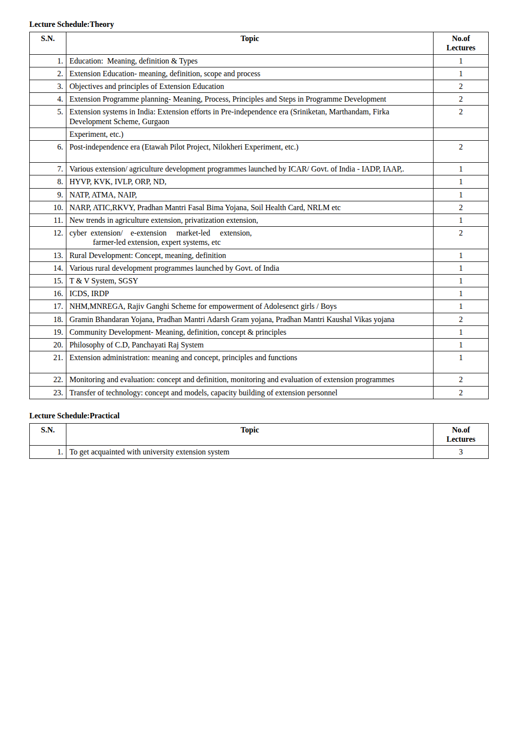Lecture Schedule:Theory
| S.N. | Topic | No.of Lectures |
| --- | --- | --- |
| 1. | Education: Meaning, definition & Types | 1 |
| 2. | Extension Education- meaning, definition, scope and process | 1 |
| 3. | Objectives and principles of Extension Education | 2 |
| 4. | Extension Programme planning- Meaning, Process, Principles and Steps in Programme Development | 2 |
| 5. | Extension systems in India: Extension efforts in Pre-independence era (Sriniketan, Marthandam, Firka Development Scheme, Gurgaon | 2 |
| | Experiment, etc.) | |
| 6. | Post-independence era (Etawah Pilot Project, Nilokheri Experiment, etc.) | 2 |
| 7. | Various extension/ agriculture development programmes launched by ICAR/ Govt. of India - IADP, IAAP,. | 1 |
| 8. | HYVP, KVK, IVLP, ORP, ND, | 1 |
| 9. | NATP, ATMA, NAIP, | 1 |
| 10. | NARP, ATIC,RKVY, Pradhan Mantri Fasal Bima Yojana, Soil Health Card, NRLM etc | 2 |
| 11. | New trends in agriculture extension, privatization extension, | 1 |
| 12. | cyber extension/ e-extension market-led extension, farmer-led extension, expert systems, etc | 2 |
| 13. | Rural Development: Concept, meaning, definition | 1 |
| 14. | Various rural development programmes launched by Govt. of India | 1 |
| 15. | T & V System, SGSY | 1 |
| 16. | ICDS, IRDP | 1 |
| 17. | NHM,MNREGA, Rajiv Ganghi Scheme for empowerment of Adolesenct girls / Boys | 1 |
| 18. | Gramin Bhandaran Yojana, Pradhan Mantri Adarsh Gram yojana, Pradhan Mantri Kaushal Vikas yojana | 2 |
| 19. | Community Development- Meaning, definition, concept & principles | 1 |
| 20. | Philosophy of C.D, Panchayati Raj System | 1 |
| 21. | Extension administration: meaning and concept, principles and functions | 1 |
| 22. | Monitoring and evaluation: concept and definition, monitoring and evaluation of extension programmes | 2 |
| 23. | Transfer of technology: concept and models, capacity building of extension personnel | 2 |
Lecture Schedule:Practical
| S.N. | Topic | No.of Lectures |
| --- | --- | --- |
| 1. | To get acquainted with university extension system | 3 |